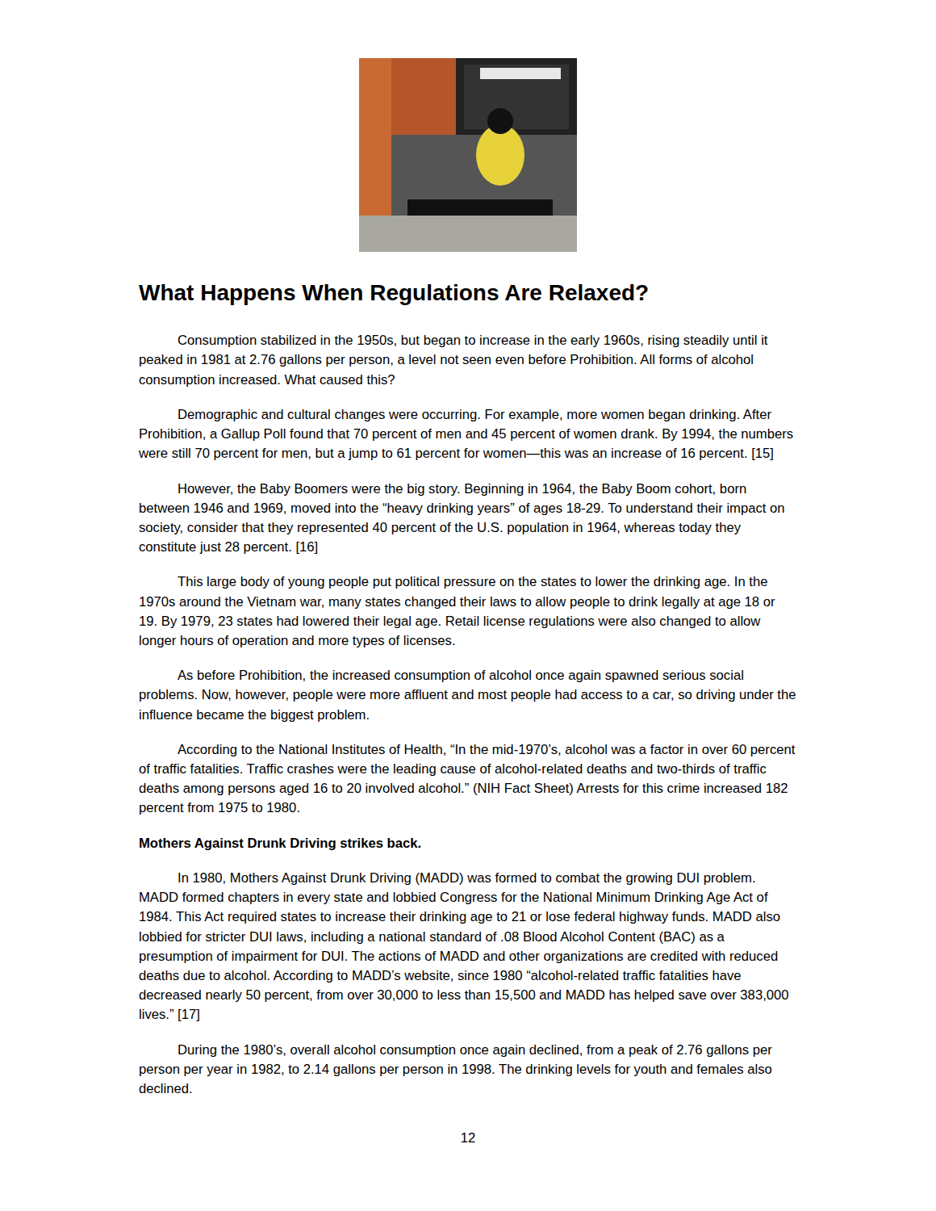What Happens When Regulations Are Relaxed?
Consumption stabilized in the 1950s, but began to increase in the early 1960s, rising steadily until it peaked in 1981 at 2.76 gallons per person, a level not seen even before Prohibition. All forms of alcohol consumption increased. What caused this?
Demographic and cultural changes were occurring. For example, more women began drinking. After Prohibition, a Gallup Poll found that 70 percent of men and 45 percent of women drank. By 1994, the numbers were still 70 percent for men, but a jump to 61 percent for women—this was an increase of 16 percent. [15]
However, the Baby Boomers were the big story. Beginning in 1964, the Baby Boom cohort, born between 1946 and 1969, moved into the “heavy drinking years” of ages 18-29. To understand their impact on society, consider that they represented 40 percent of the U.S. population in 1964, whereas today they constitute just 28 percent. [16]
This large body of young people put political pressure on the states to lower the drinking age. In the 1970s around the Vietnam war, many states changed their laws to allow people to drink legally at age 18 or 19. By 1979, 23 states had lowered their legal age. Retail license regulations were also changed to allow longer hours of operation and more types of licenses.
As before Prohibition, the increased consumption of alcohol once again spawned serious social problems. Now, however, people were more affluent and most people had access to a car, so driving under the influence became the biggest problem.
According to the National Institutes of Health, “In the mid-1970’s, alcohol was a factor in over 60 percent of traffic fatalities. Traffic crashes were the leading cause of alcohol-related deaths and two-thirds of traffic deaths among persons aged 16 to 20 involved alcohol.” (NIH Fact Sheet) Arrests for this crime increased 182 percent from 1975 to 1980.
Mothers Against Drunk Driving strikes back.
In 1980, Mothers Against Drunk Driving (MADD) was formed to combat the growing DUI problem. MADD formed chapters in every state and lobbied Congress for the National Minimum Drinking Age Act of 1984. This Act required states to increase their drinking age to 21 or lose federal highway funds. MADD also lobbied for stricter DUI laws, including a national standard of .08 Blood Alcohol Content (BAC) as a presumption of impairment for DUI. The actions of MADD and other organizations are credited with reduced deaths due to alcohol. According to MADD’s website, since 1980 “alcohol-related traffic fatalities have decreased nearly 50 percent, from over 30,000 to less than 15,500 and MADD has helped save over 383,000 lives.” [17]
During the 1980’s, overall alcohol consumption once again declined, from a peak of 2.76 gallons per person per year in 1982, to 2.14 gallons per person in 1998. The drinking levels for youth and females also declined.
12